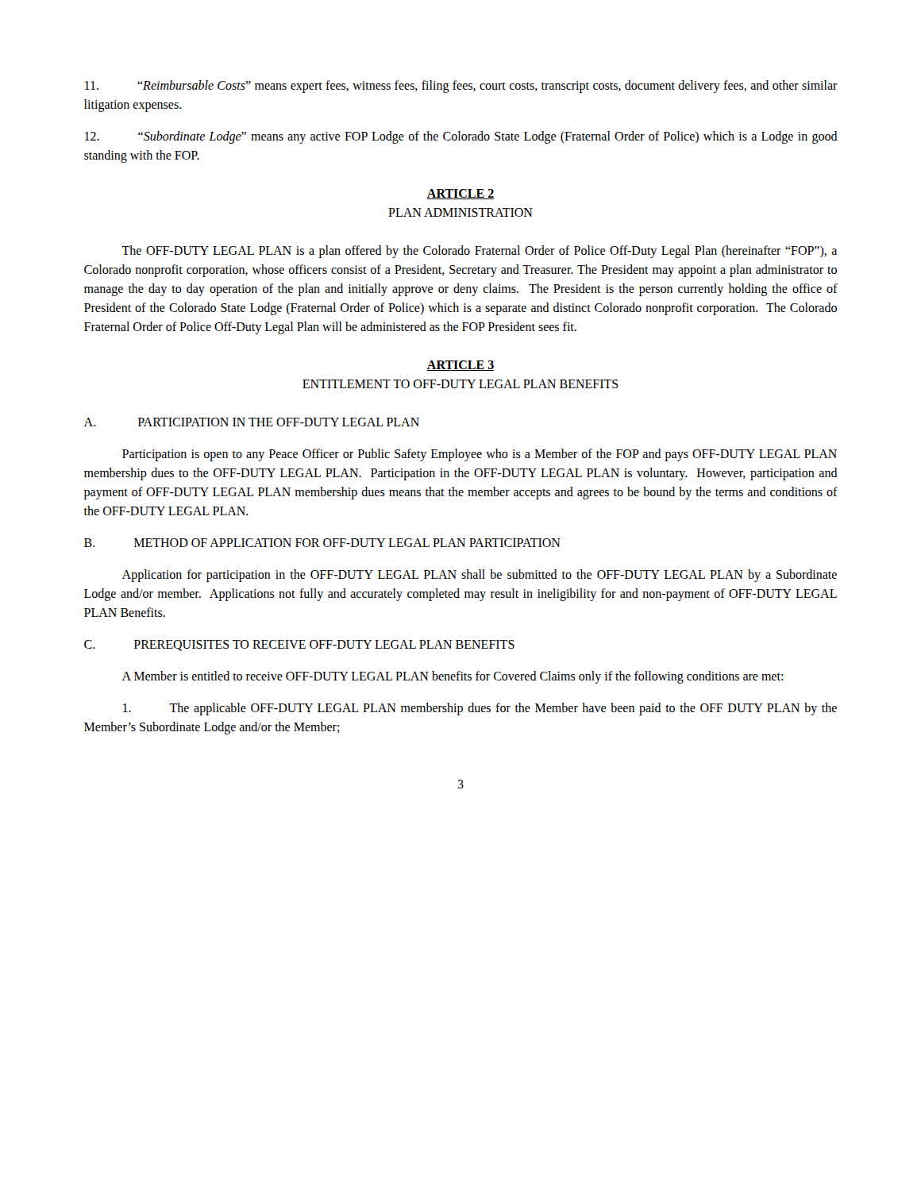11. “Reimbursable Costs” means expert fees, witness fees, filing fees, court costs, transcript costs, document delivery fees, and other similar litigation expenses.
12. “Subordinate Lodge” means any active FOP Lodge of the Colorado State Lodge (Fraternal Order of Police) which is a Lodge in good standing with the FOP.
ARTICLE 2
PLAN ADMINISTRATION
The OFF-DUTY LEGAL PLAN is a plan offered by the Colorado Fraternal Order of Police Off-Duty Legal Plan (hereinafter “FOP”), a Colorado nonprofit corporation, whose officers consist of a President, Secretary and Treasurer. The President may appoint a plan administrator to manage the day to day operation of the plan and initially approve or deny claims. The President is the person currently holding the office of President of the Colorado State Lodge (Fraternal Order of Police) which is a separate and distinct Colorado nonprofit corporation. The Colorado Fraternal Order of Police Off-Duty Legal Plan will be administered as the FOP President sees fit.
ARTICLE 3
ENTITLEMENT TO OFF-DUTY LEGAL PLAN BENEFITS
A. PARTICIPATION IN THE OFF-DUTY LEGAL PLAN
Participation is open to any Peace Officer or Public Safety Employee who is a Member of the FOP and pays OFF-DUTY LEGAL PLAN membership dues to the OFF-DUTY LEGAL PLAN. Participation in the OFF-DUTY LEGAL PLAN is voluntary. However, participation and payment of OFF-DUTY LEGAL PLAN membership dues means that the member accepts and agrees to be bound by the terms and conditions of the OFF-DUTY LEGAL PLAN.
B. METHOD OF APPLICATION FOR OFF-DUTY LEGAL PLAN PARTICIPATION
Application for participation in the OFF-DUTY LEGAL PLAN shall be submitted to the OFF-DUTY LEGAL PLAN by a Subordinate Lodge and/or member. Applications not fully and accurately completed may result in ineligibility for and non-payment of OFF-DUTY LEGAL PLAN Benefits.
C. PREREQUISITES TO RECEIVE OFF-DUTY LEGAL PLAN BENEFITS
A Member is entitled to receive OFF-DUTY LEGAL PLAN benefits for Covered Claims only if the following conditions are met:
1. The applicable OFF-DUTY LEGAL PLAN membership dues for the Member have been paid to the OFF DUTY PLAN by the Member’s Subordinate Lodge and/or the Member;
3